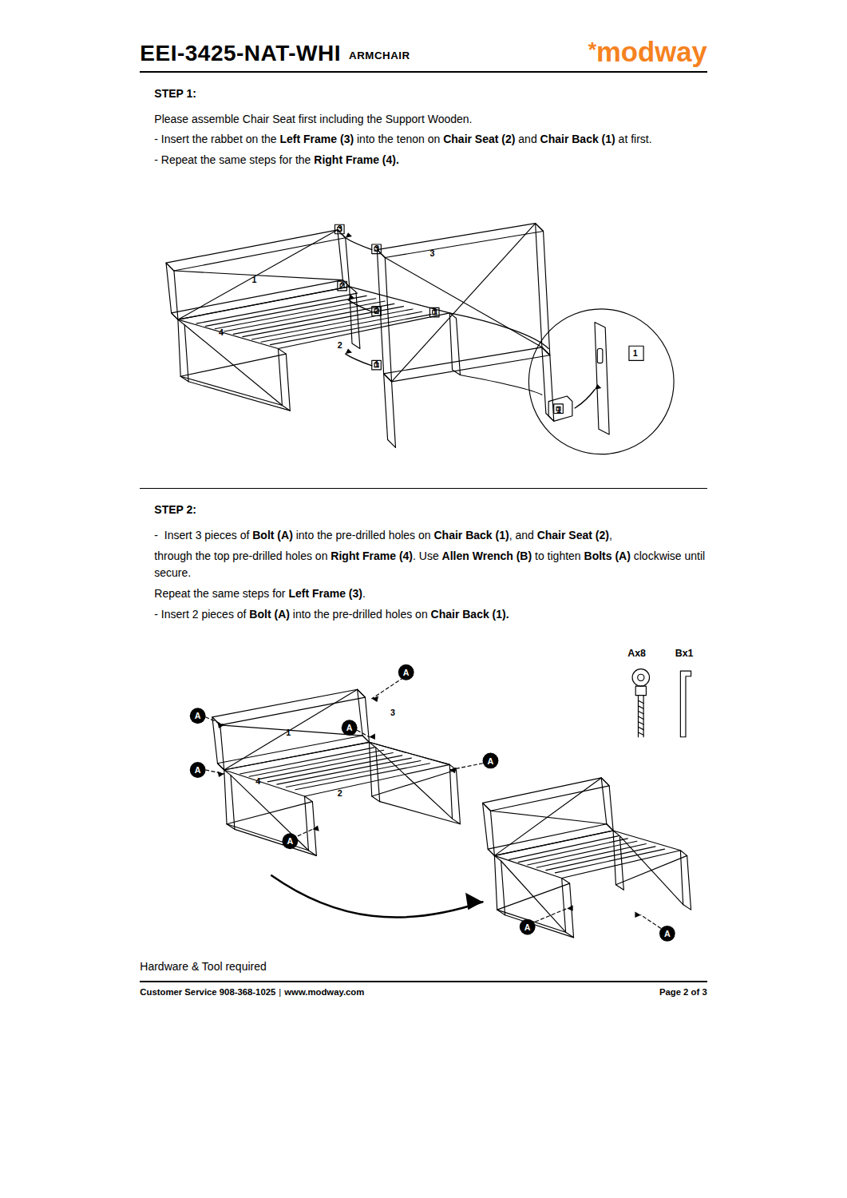EEI-3425-NAT-WHIARMCHAIR
*modway
STEP 1:
Please assemble Chair Seat first including the Support Wooden.
- Insert the rabbet on the Left Frame (3) into the tenon on Chair Seat (2) and Chair Back (1) at first.
- Repeat the same steps for the Right Frame (4).
1 2 3 4 1 1 3 2 1 3 2 1
STEP 2:
- Insert 3 pieces of Bolt (A) into the pre-drilled holes on Chair Back (1), and Chair Seat (2),
through the top pre-drilled holes on Right Frame (4). Use Allen Wrench (B) to tighten Bolts (A) clockwise until secure.
Repeat the same steps for Left Frame (3).
- Insert 2 pieces of Bolt (A) into the pre-drilled holes on Chair Back (1).
A A A A A A A A 1 2 3 4 Ax8 Bx1
Hardware & Tool required
Customer Service 908-368-1025|www.modway.com
Page 2 of 3